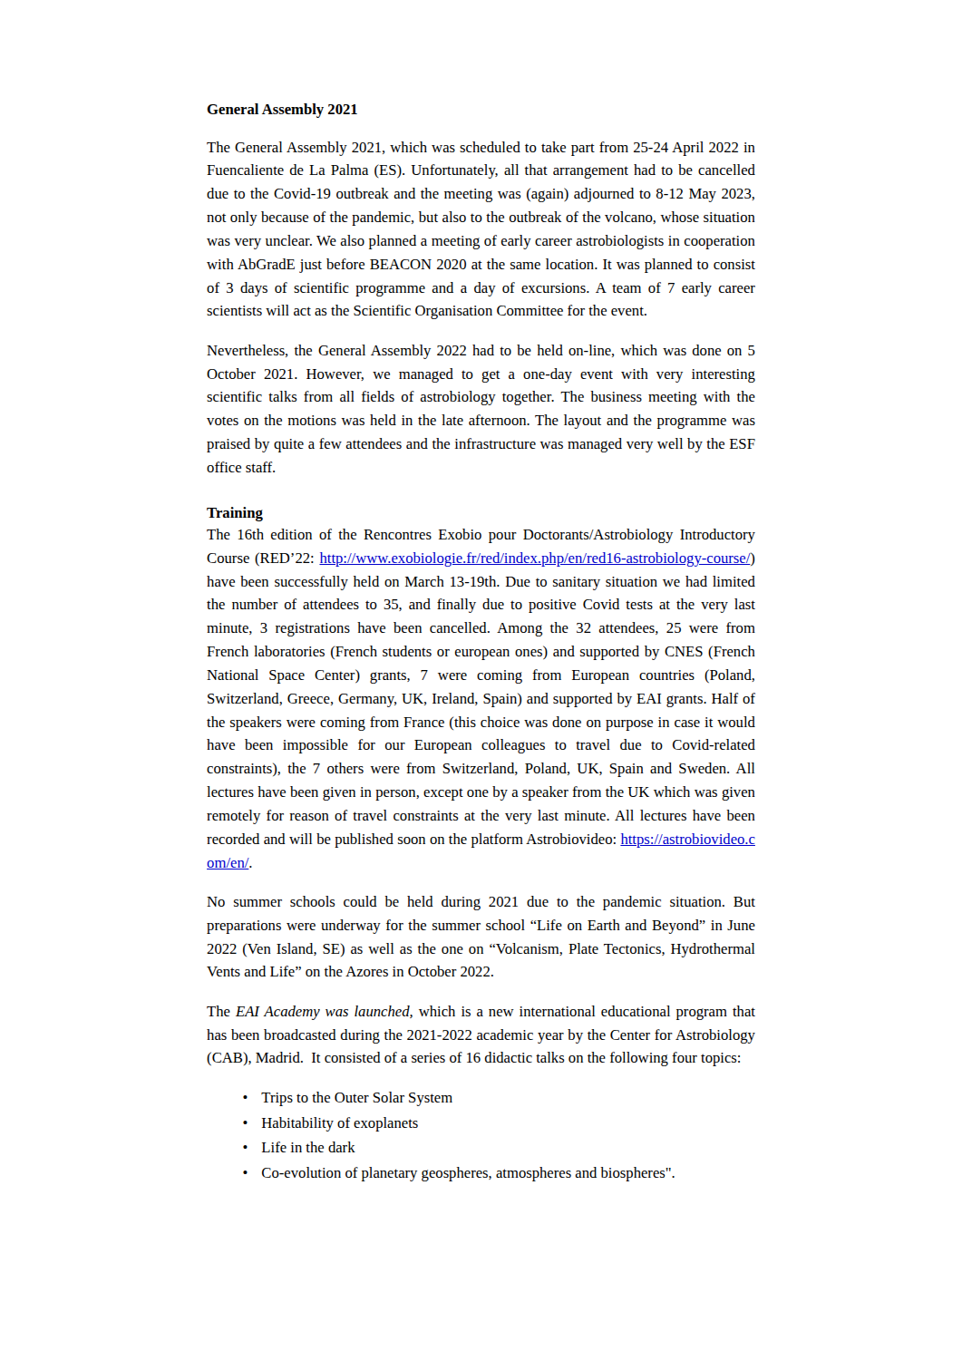General Assembly 2021
The General Assembly 2021, which was scheduled to take part from 25-24 April 2022 in Fuencaliente de La Palma (ES). Unfortunately, all that arrangement had to be cancelled due to the Covid-19 outbreak and the meeting was (again) adjourned to 8-12 May 2023, not only because of the pandemic, but also to the outbreak of the volcano, whose situation was very unclear. We also planned a meeting of early career astrobiologists in cooperation with AbGradE just before BEACON 2020 at the same location. It was planned to consist of 3 days of scientific programme and a day of excursions. A team of 7 early career scientists will act as the Scientific Organisation Committee for the event.
Nevertheless, the General Assembly 2022 had to be held on-line, which was done on 5 October 2021. However, we managed to get a one-day event with very interesting scientific talks from all fields of astrobiology together. The business meeting with the votes on the motions was held in the late afternoon. The layout and the programme was praised by quite a few attendees and the infrastructure was managed very well by the ESF office staff.
Training
The 16th edition of the Rencontres Exobio pour Doctorants/Astrobiology Introductory Course (RED’22: http://www.exobiologie.fr/red/index.php/en/red16-astrobiology-course/) have been successfully held on March 13-19th. Due to sanitary situation we had limited the number of attendees to 35, and finally due to positive Covid tests at the very last minute, 3 registrations have been cancelled. Among the 32 attendees, 25 were from French laboratories (French students or european ones) and supported by CNES (French National Space Center) grants, 7 were coming from European countries (Poland, Switzerland, Greece, Germany, UK, Ireland, Spain) and supported by EAI grants. Half of the speakers were coming from France (this choice was done on purpose in case it would have been impossible for our European colleagues to travel due to Covid-related constraints), the 7 others were from Switzerland, Poland, UK, Spain and Sweden. All lectures have been given in person, except one by a speaker from the UK which was given remotely for reason of travel constraints at the very last minute. All lectures have been recorded and will be published soon on the platform Astrobiovideo: https://astrobiovideo.com/en/.
No summer schools could be held during 2021 due to the pandemic situation. But preparations were underway for the summer school “Life on Earth and Beyond” in June 2022 (Ven Island, SE) as well as the one on “Volcanism, Plate Tectonics, Hydrothermal Vents and Life” on the Azores in October 2022.
The EAI Academy was launched, which is a new international educational program that has been broadcasted during the 2021-2022 academic year by the Center for Astrobiology (CAB), Madrid. It consisted of a series of 16 didactic talks on the following four topics:
Trips to the Outer Solar System
Habitability of exoplanets
Life in the dark
Co-evolution of planetary geospheres, atmospheres and biospheres".